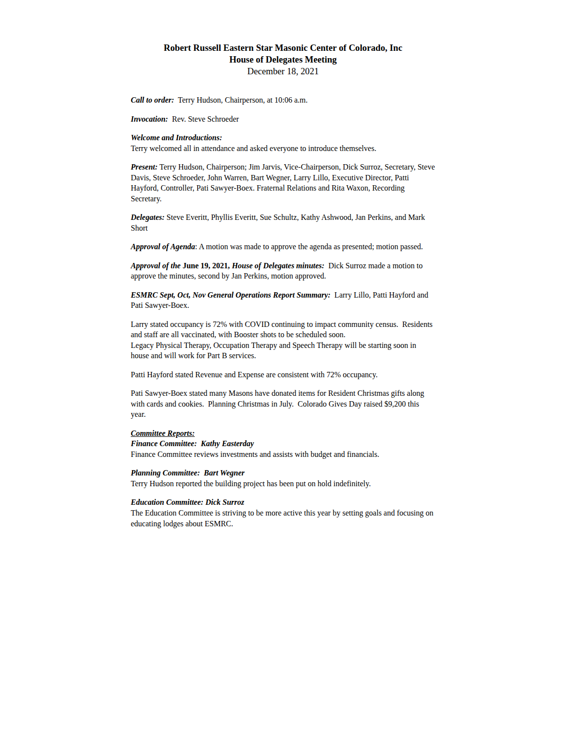Robert Russell Eastern Star Masonic Center of Colorado, Inc
House of Delegates Meeting
December 18, 2021
Call to order: Terry Hudson, Chairperson, at 10:06 a.m.
Invocation: Rev. Steve Schroeder
Welcome and Introductions:
Terry welcomed all in attendance and asked everyone to introduce themselves.
Present: Terry Hudson, Chairperson; Jim Jarvis, Vice-Chairperson, Dick Surroz, Secretary, Steve Davis, Steve Schroeder, John Warren, Bart Wegner, Larry Lillo, Executive Director, Patti Hayford, Controller, Pati Sawyer-Boex. Fraternal Relations and Rita Waxon, Recording Secretary.
Delegates: Steve Everitt, Phyllis Everitt, Sue Schultz, Kathy Ashwood, Jan Perkins, and Mark Short
Approval of Agenda: A motion was made to approve the agenda as presented; motion passed.
Approval of the June 19, 2021, House of Delegates minutes: Dick Surroz made a motion to approve the minutes, second by Jan Perkins, motion approved.
ESMRC Sept, Oct, Nov General Operations Report Summary: Larry Lillo, Patti Hayford and Pati Sawyer-Boex.
Larry stated occupancy is 72% with COVID continuing to impact community census. Residents and staff are all vaccinated, with Booster shots to be scheduled soon.
Legacy Physical Therapy, Occupation Therapy and Speech Therapy will be starting soon in house and will work for Part B services.
Patti Hayford stated Revenue and Expense are consistent with 72% occupancy.
Pati Sawyer-Boex stated many Masons have donated items for Resident Christmas gifts along with cards and cookies. Planning Christmas in July. Colorado Gives Day raised $9,200 this year.
Committee Reports:
Finance Committee: Kathy Easterday
Finance Committee reviews investments and assists with budget and financials.
Planning Committee: Bart Wegner
Terry Hudson reported the building project has been put on hold indefinitely.
Education Committee: Dick Surroz
The Education Committee is striving to be more active this year by setting goals and focusing on educating lodges about ESMRC.